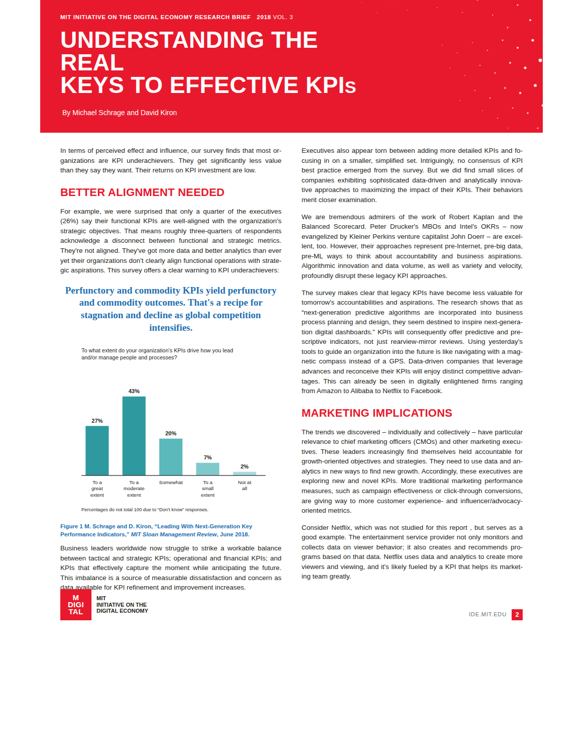MIT Initiative on the Digital Economy Research Brief 2018 Vol. 3
Understanding the Real
Keys to Effective KPIs
By Michael Schrage and David Kiron
In terms of perceived effect and influence, our survey finds that most organizations are KPI underachievers. They get significantly less value than they say they want. Their returns on KPI investment are low.
Better Alignment Needed
For example, we were surprised that only a quarter of the executives (26%) say their functional KPIs are well-aligned with the organization's strategic objectives. That means roughly three-quarters of respondents acknowledge a disconnect between functional and strategic metrics. They're not aligned. They've got more data and better analytics than ever yet their organizations don't clearly align functional operations with strategic aspirations. This survey offers a clear warning to KPI underachievers:
Perfunctory and commodity KPIs yield perfunctory and commodity outcomes. That's a recipe for stagnation and decline as global competition intensifies.
To what extent do your organization's KPIs drive how you lead and/or manage people and processes? 27% 43% 20% 7% 2% To a great extent To a moderate extent Somewhat To a small extent Not at all Percentages do not total 100 due to “Don't know” responses.
Figure 1 M. Schrage and D. Kiron, “Leading With Next-Generation Key Performance Indicators,” MIT Sloan Management Review, June 2018.
Business leaders worldwide now struggle to strike a workable balance between tactical and strategic KPIs; operational and financial KPIs; and KPIs that effectively capture the moment while anticipating the future. This imbalance is a source of measurable dissatisfaction and concern as data available for KPI refinement and improvement increases.
Executives also appear torn between adding more detailed KPIs and focusing in on a smaller, simplified set. Intriguingly, no consensus of KPI best practice emerged from the survey. But we did find small slices of companies exhibiting sophisticated data-driven and analytically innovative approaches to maximizing the impact of their KPIs. Their behaviors merit closer examination.
We are tremendous admirers of the work of Robert Kaplan and the Balanced Scorecard. Peter Drucker's MBOs and Intel's OKRs – now evangelized by Kleiner Perkins venture capitalist John Doerr – are excellent, too. However, their approaches represent pre-Internet, pre-big data, pre-ML ways to think about accountability and business aspirations. Algorithmic innovation and data volume, as well as variety and velocity, profoundly disrupt these legacy KPI approaches.
The survey makes clear that legacy KPIs have become less valuable for tomorrow's accountabilities and aspirations. The research shows that as “next-generation predictive algorithms are incorporated into business process planning and design, they seem destined to inspire next-generation digital dashboards.” KPIs will consequently offer predictive and prescriptive indicators, not just rearview-mirror reviews. Using yesterday's tools to guide an organization into the future is like navigating with a magnetic compass instead of a GPS. Data-driven companies that leverage advances and reconceive their KPIs will enjoy distinct competitive advantages. This can already be seen in digitally enlightened firms ranging from Amazon to Alibaba to Netflix to Facebook.
Marketing Implications
The trends we discovered – individually and collectively – have particular relevance to chief marketing officers (CMOs) and other marketing executives. These leaders increasingly find themselves held accountable for growth-oriented objectives and strategies. They need to use data and analytics in new ways to find new growth. Accordingly, these executives are exploring new and novel KPIs. More traditional marketing performance measures, such as campaign effectiveness or click-through conversions, are giving way to more customer experience- and influencer/advocacy-oriented metrics.
Consider Netflix, which was not studied for this report , but serves as a good example. The entertainment service provider not only monitors and collects data on viewer behavior; it also creates and recommends programs based on that data. Netflix uses data and analytics to create more viewers and viewing, and it's likely fueled by a KPI that helps its marketing team greatly.
MDIGI TAL
MIT
Initiative on the
Digital Economy
ide.mit.edu 2